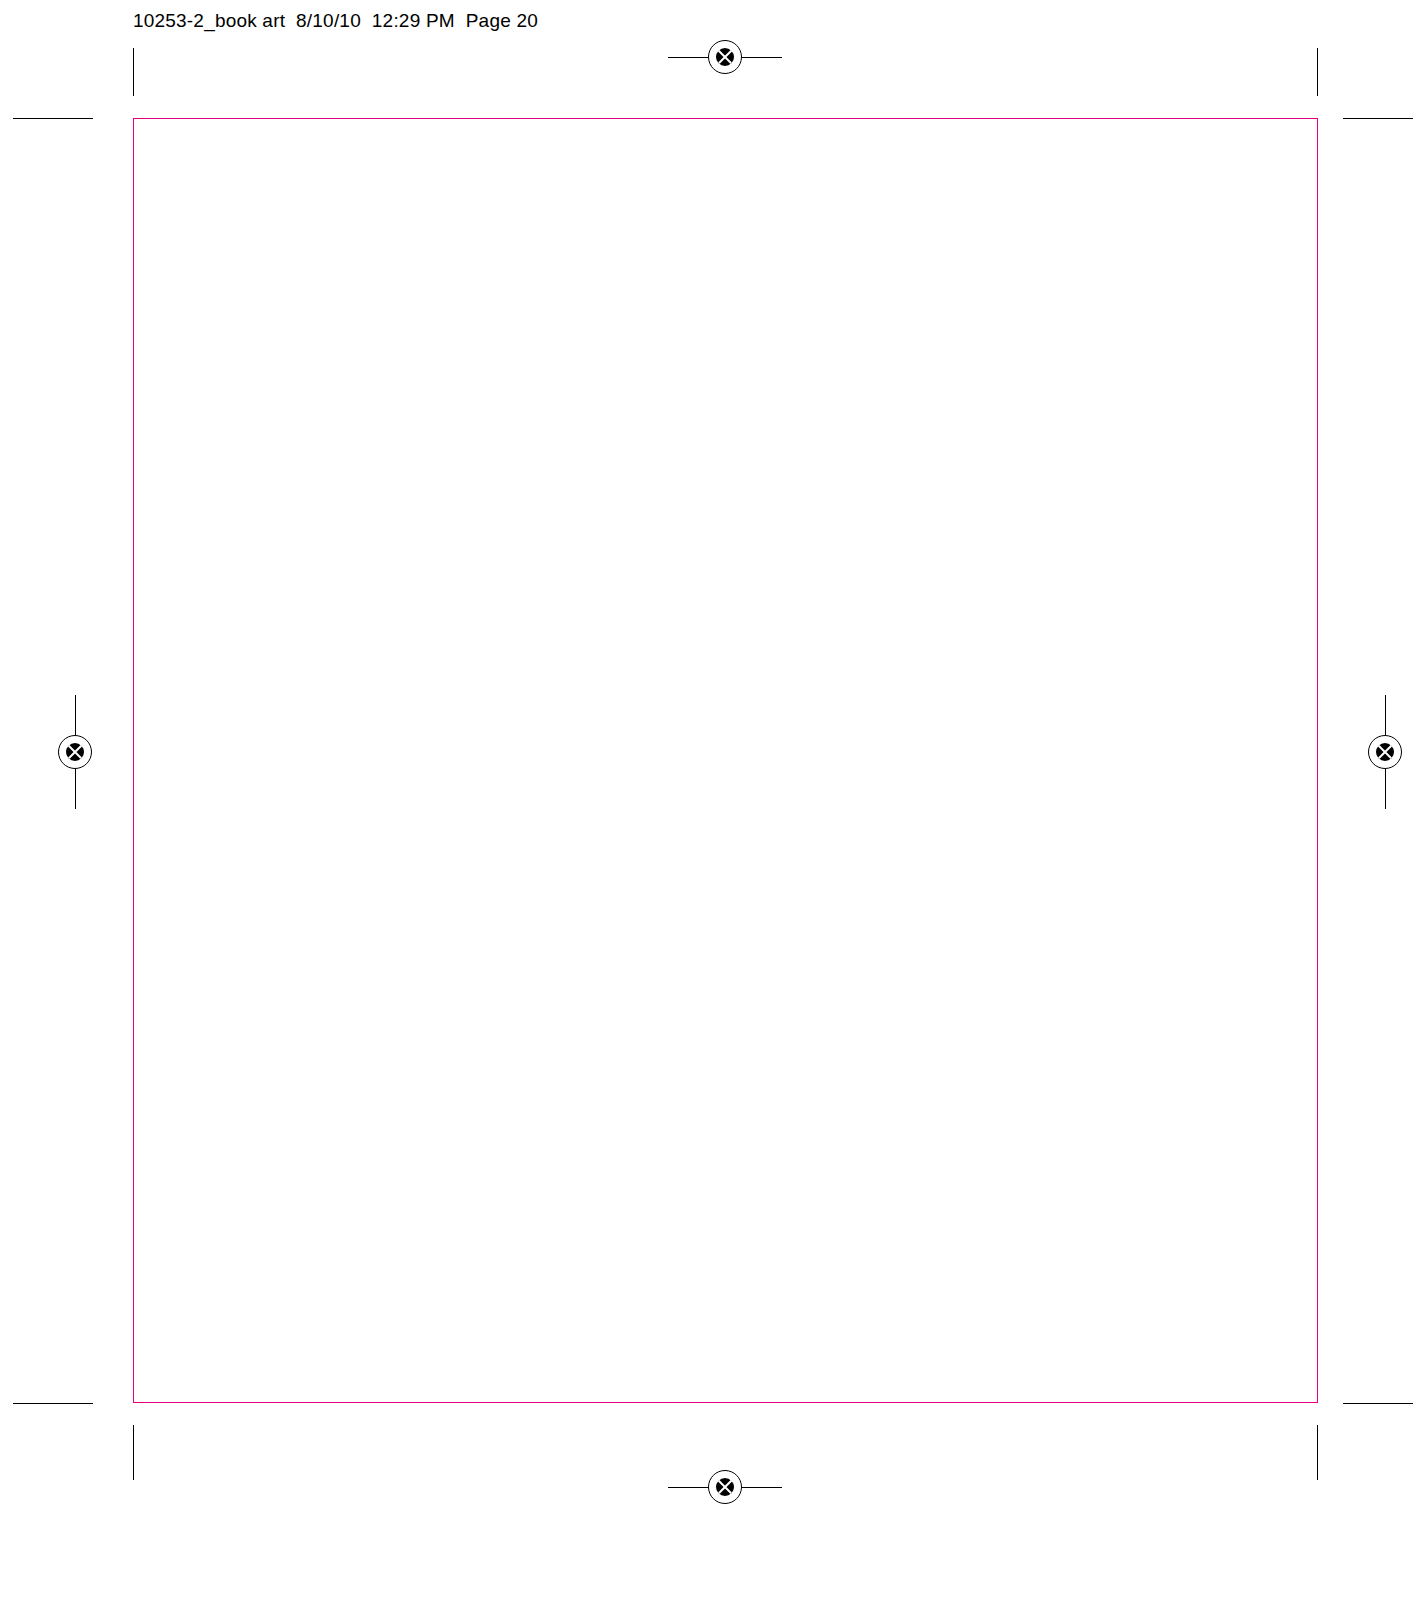10253-2_book art 8/10/10 12:29 PM Page 20